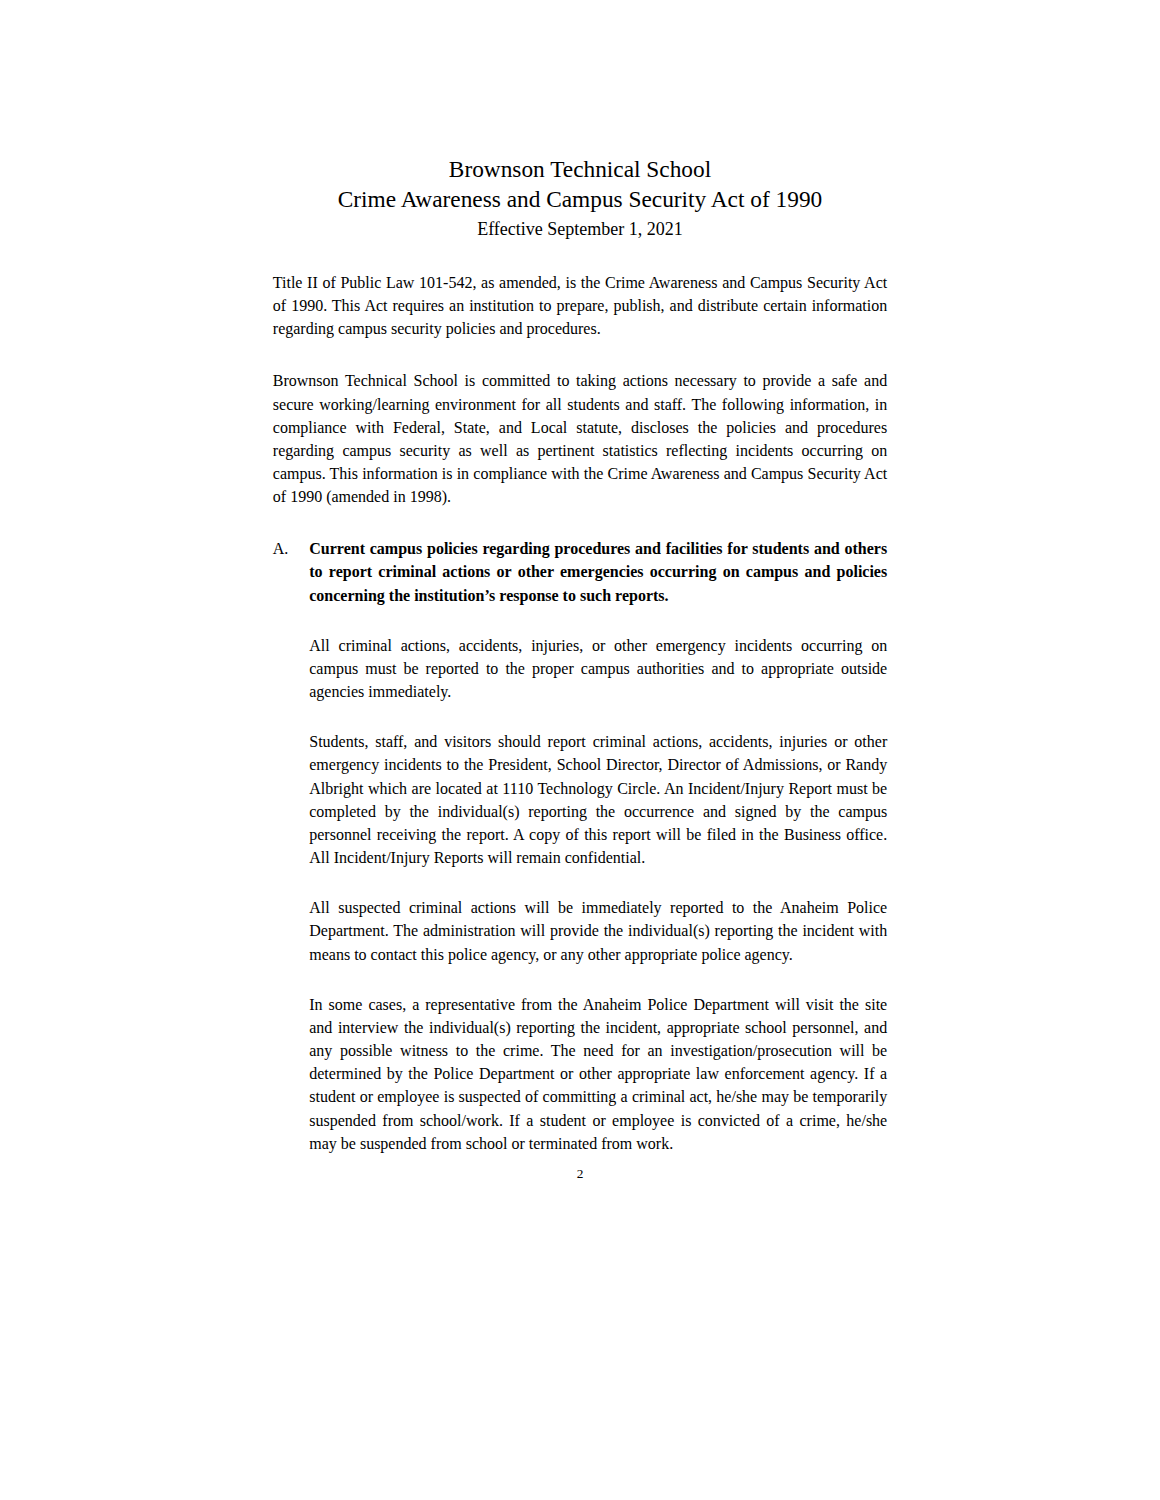Brownson Technical School Crime Awareness and Campus Security Act of 1990
Effective September 1, 2021
Title II of Public Law 101-542, as amended, is the Crime Awareness and Campus Security Act of 1990. This Act requires an institution to prepare, publish, and distribute certain information regarding campus security policies and procedures.
Brownson Technical School is committed to taking actions necessary to provide a safe and secure working/learning environment for all students and staff. The following information, in compliance with Federal, State, and Local statute, discloses the policies and procedures regarding campus security as well as pertinent statistics reflecting incidents occurring on campus. This information is in compliance with the Crime Awareness and Campus Security Act of 1990 (amended in 1998).
A. Current campus policies regarding procedures and facilities for students and others to report criminal actions or other emergencies occurring on campus and policies concerning the institution’s response to such reports.
All criminal actions, accidents, injuries, or other emergency incidents occurring on campus must be reported to the proper campus authorities and to appropriate outside agencies immediately.
Students, staff, and visitors should report criminal actions, accidents, injuries or other emergency incidents to the President, School Director, Director of Admissions, or Randy Albright which are located at 1110 Technology Circle. An Incident/Injury Report must be completed by the individual(s) reporting the occurrence and signed by the campus personnel receiving the report. A copy of this report will be filed in the Business office. All Incident/Injury Reports will remain confidential.
All suspected criminal actions will be immediately reported to the Anaheim Police Department. The administration will provide the individual(s) reporting the incident with means to contact this police agency, or any other appropriate police agency.
In some cases, a representative from the Anaheim Police Department will visit the site and interview the individual(s) reporting the incident, appropriate school personnel, and any possible witness to the crime. The need for an investigation/prosecution will be determined by the Police Department or other appropriate law enforcement agency. If a student or employee is suspected of committing a criminal act, he/she may be temporarily suspended from school/work. If a student or employee is convicted of a crime, he/she may be suspended from school or terminated from work.
2